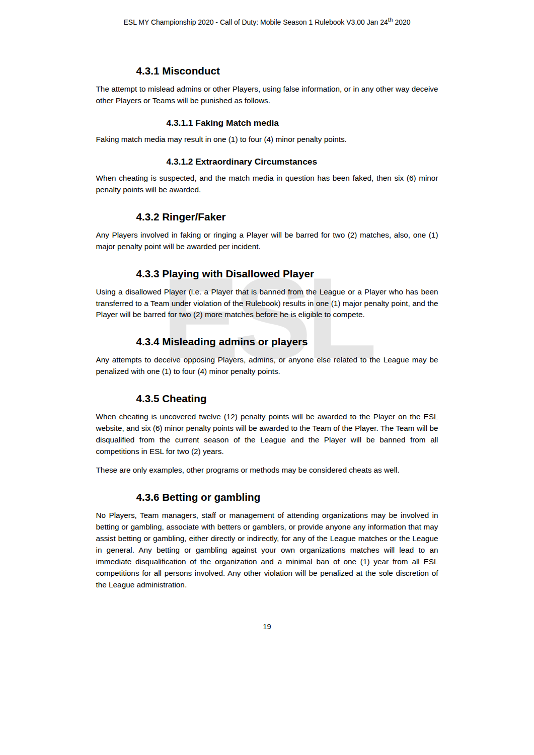ESL MY Championship 2020 - Call of Duty: Mobile Season 1 Rulebook V3.00 Jan 24th 2020
ESL
4.3.1 Misconduct
The attempt to mislead admins or other Players, using false information, or in any other way deceive other Players or Teams will be punished as follows.
4.3.1.1 Faking Match media
Faking match media may result in one (1) to four (4) minor penalty points.
4.3.1.2 Extraordinary Circumstances
When cheating is suspected, and the match media in question has been faked, then six (6) minor penalty points will be awarded.
4.3.2 Ringer/Faker
Any Players involved in faking or ringing a Player will be barred for two (2) matches, also, one (1) major penalty point will be awarded per incident.
4.3.3 Playing with Disallowed Player
Using a disallowed Player (i.e. a Player that is banned from the League or a Player who has been transferred to a Team under violation of the Rulebook) results in one (1) major penalty point, and the Player will be barred for two (2) more matches before he is eligible to compete.
4.3.4 Misleading admins or players
Any attempts to deceive opposing Players, admins, or anyone else related to the League may be penalized with one (1) to four (4) minor penalty points.
4.3.5 Cheating
When cheating is uncovered twelve (12) penalty points will be awarded to the Player on the ESL website, and six (6) minor penalty points will be awarded to the Team of the Player. The Team will be disqualified from the current season of the League and the Player will be banned from all competitions in ESL for two (2) years.
These are only examples, other programs or methods may be considered cheats as well.
4.3.6 Betting or gambling
No Players, Team managers, staff or management of attending organizations may be involved in betting or gambling, associate with betters or gamblers, or provide anyone any information that may assist betting or gambling, either directly or indirectly, for any of the League matches or the League in general. Any betting or gambling against your own organizations matches will lead to an immediate disqualification of the organization and a minimal ban of one (1) year from all ESL competitions for all persons involved. Any other violation will be penalized at the sole discretion of the League administration.
19